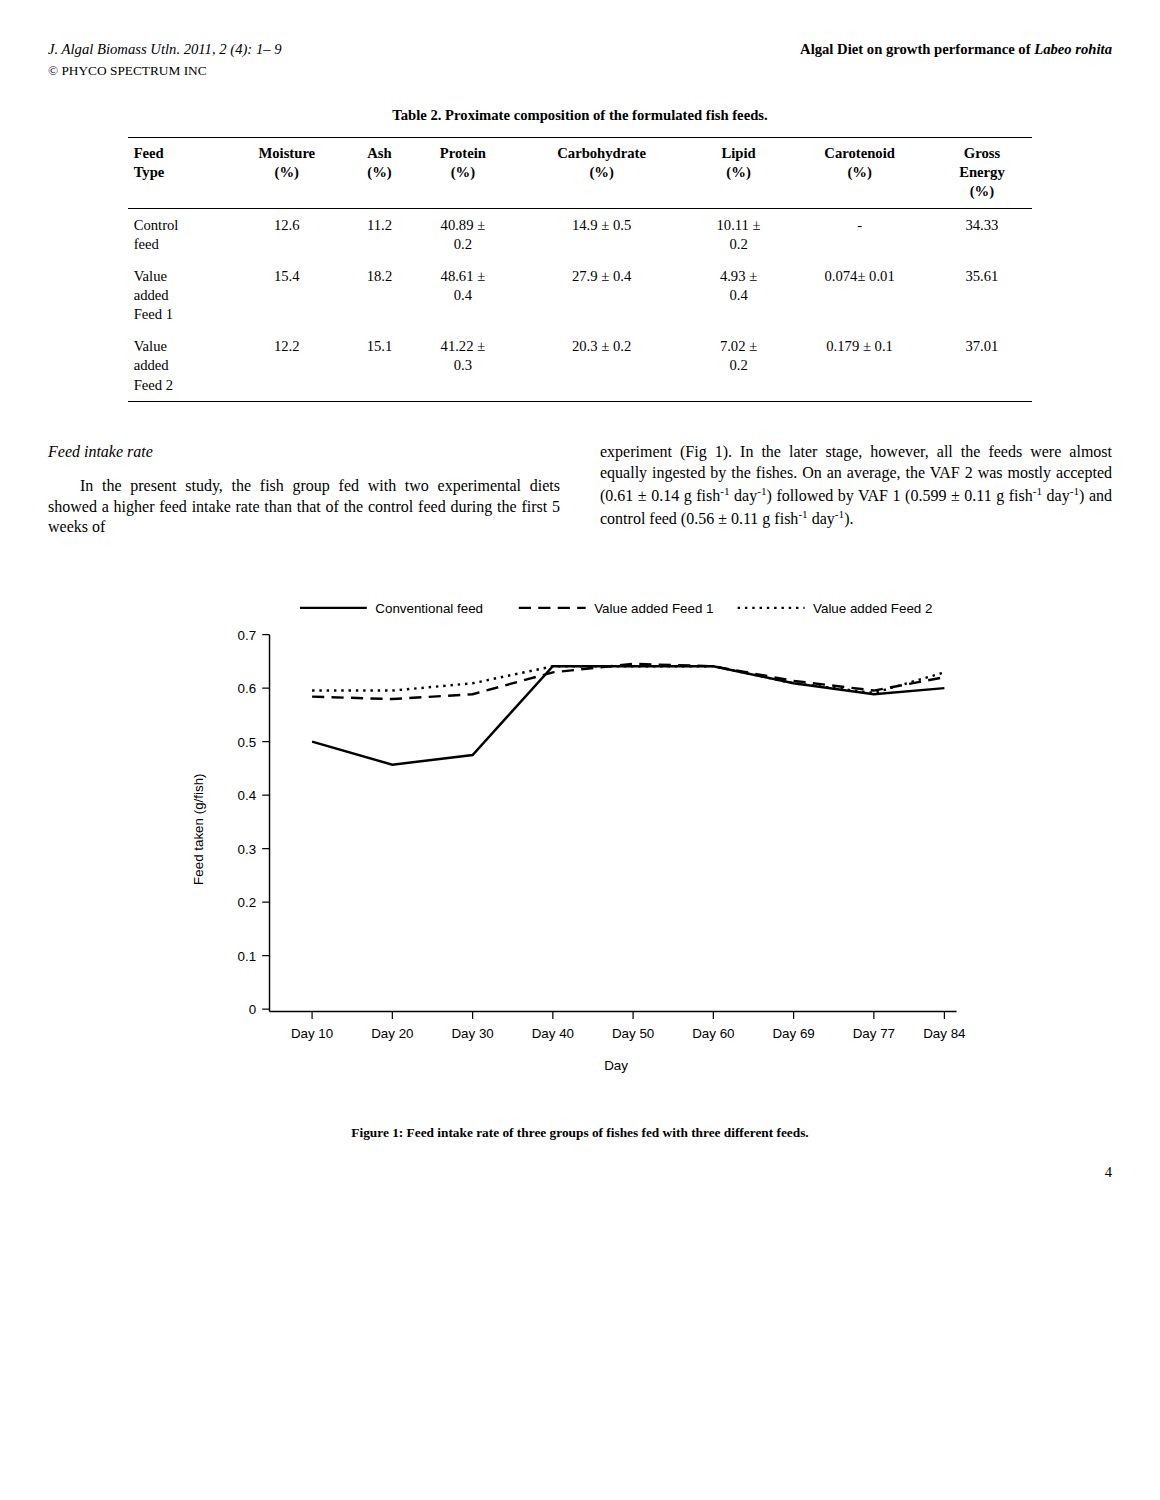J. Algal Biomass Utln. 2011, 2 (4): 1– 9
Algal Diet on growth performance of Labeo rohita
© PHYCO SPECTRUM INC
Table 2. Proximate composition of the formulated fish feeds.
| Feed Type | Moisture (%) | Ash (%) | Protein (%) | Carbohydrate (%) | Lipid (%) | Carotenoid (%) | Gross Energy (%) |
| --- | --- | --- | --- | --- | --- | --- | --- |
| Control feed | 12.6 | 11.2 | 40.89 ± 0.2 | 14.9 ± 0.5 | 10.11 ± 0.2 | - | 34.33 |
| Value added Feed 1 | 15.4 | 18.2 | 48.61 ± 0.4 | 27.9 ± 0.4 | 4.93 ± 0.4 | 0.074± 0.01 | 35.61 |
| Value added Feed 2 | 12.2 | 15.1 | 41.22 ± 0.3 | 20.3 ± 0.2 | 7.02 ± 0.2 | 0.179 ± 0.1 | 37.01 |
Feed intake rate
In the present study, the fish group fed with two experimental diets showed a higher feed intake rate than that of the control feed during the first 5 weeks of
experiment (Fig 1). In the later stage, however, all the feeds were almost equally ingested by the fishes. On an average, the VAF 2 was mostly accepted (0.61 ± 0.14 g fish-1 day-1) followed by VAF 1 (0.599 ± 0.11 g fish-1 day-1) and control feed (0.56 ± 0.11 g fish-1 day-1).
Conventional feed Value added Feed 1 Value added Feed 2 0.7 0.6 0.5 0.4 0.3 0.2 0.1 0 Feed taken (g/fish) Day 10 Day 20 Day 30 Day 40 Day 50 Day 60 Day 69 Day 77 Day 84 Day
Figure 1: Feed intake rate of three groups of fishes fed with three different feeds.
4